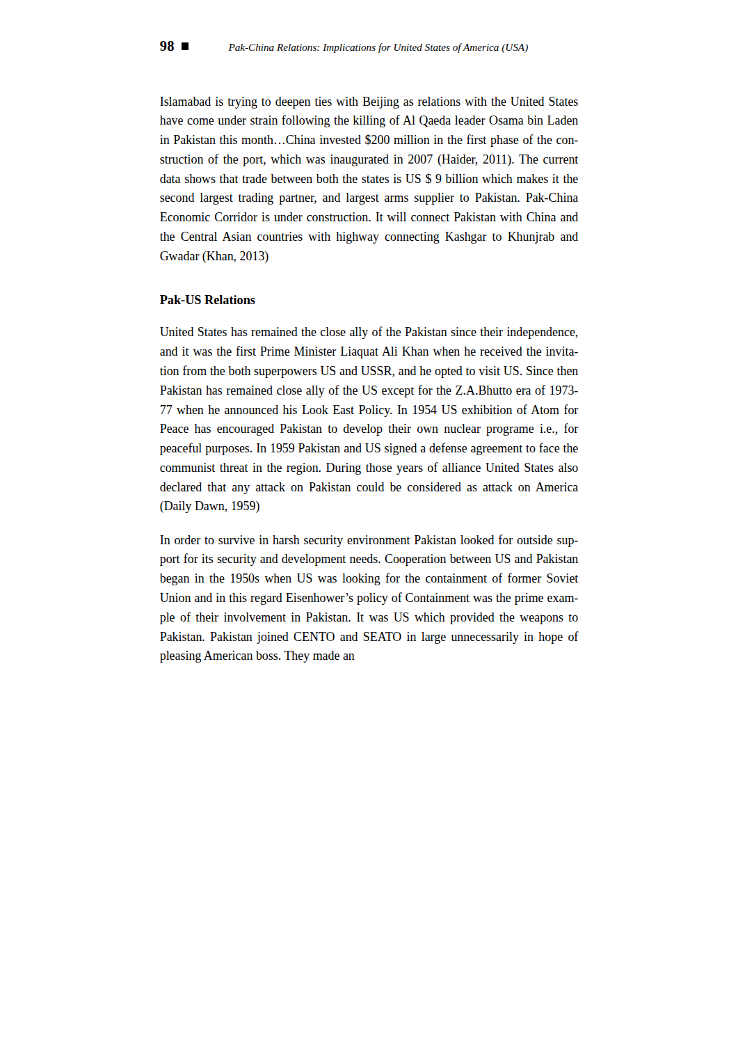98 Pak-China Relations: Implications for United States of America (USA)
Islamabad is trying to deepen ties with Beijing as relations with the United States have come under strain following the killing of Al Qaeda leader Osama bin Laden in Pakistan this month…China invested $200 million in the first phase of the construction of the port, which was inaugurated in 2007 (Haider, 2011). The current data shows that trade between both the states is US $ 9 billion which makes it the second largest trading partner, and largest arms supplier to Pakistan. Pak-China Economic Corridor is under construction. It will connect Pakistan with China and the Central Asian countries with highway connecting Kashgar to Khunjrab and Gwadar (Khan, 2013)
Pak-US Relations
United States has remained the close ally of the Pakistan since their independence, and it was the first Prime Minister Liaquat Ali Khan when he received the invitation from the both superpowers US and USSR, and he opted to visit US. Since then Pakistan has remained close ally of the US except for the Z.A.Bhutto era of 1973-77 when he announced his Look East Policy. In 1954 US exhibition of Atom for Peace has encouraged Pakistan to develop their own nuclear programe i.e., for peaceful purposes. In 1959 Pakistan and US signed a defense agreement to face the communist threat in the region. During those years of alliance United States also declared that any attack on Pakistan could be considered as attack on America (Daily Dawn, 1959)
In order to survive in harsh security environment Pakistan looked for outside support for its security and development needs. Cooperation between US and Pakistan began in the 1950s when US was looking for the containment of former Soviet Union and in this regard Eisenhower’s policy of Containment was the prime example of their involvement in Pakistan. It was US which provided the weapons to Pakistan. Pakistan joined CENTO and SEATO in large unnecessarily in hope of pleasing American boss. They made an